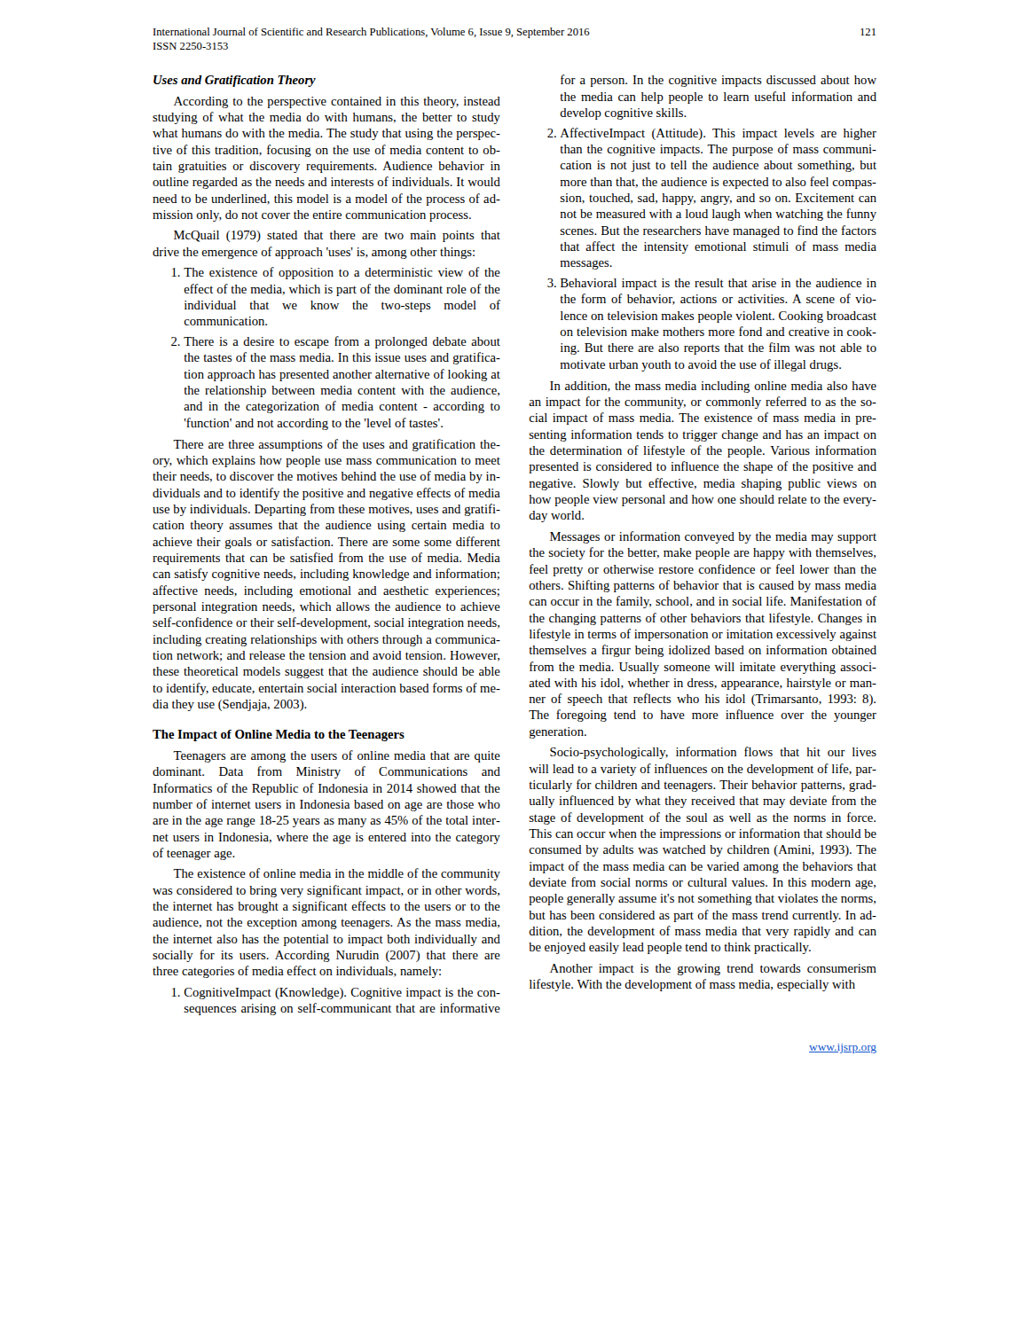International Journal of Scientific and Research Publications, Volume 6, Issue 9, September 2016
ISSN 2250-3153
121
Uses and Gratification Theory
According to the perspective contained in this theory, instead studying of what the media do with humans, the better to study what humans do with the media. The study that using the perspective of this tradition, focusing on the use of media content to obtain gratuities or discovery requirements. Audience behavior in outline regarded as the needs and interests of individuals. It would need to be underlined, this model is a model of the process of admission only, do not cover the entire communication process.
McQuail (1979) stated that there are two main points that drive the emergence of approach 'uses' is, among other things:
The existence of opposition to a deterministic view of the effect of the media, which is part of the dominant role of the individual that we know the two-steps model of communication.
There is a desire to escape from a prolonged debate about the tastes of the mass media. In this issue uses and gratification approach has presented another alternative of looking at the relationship between media content with the audience, and in the categorization of media content - according to 'function' and not according to the 'level of tastes'.
There are three assumptions of the uses and gratification theory, which explains how people use mass communication to meet their needs, to discover the motives behind the use of media by individuals and to identify the positive and negative effects of media use by individuals. Departing from these motives, uses and gratification theory assumes that the audience using certain media to achieve their goals or satisfaction. There are some some different requirements that can be satisfied from the use of media. Media can satisfy cognitive needs, including knowledge and information; affective needs, including emotional and aesthetic experiences; personal integration needs, which allows the audience to achieve self-confidence or their self-development, social integration needs, including creating relationships with others through a communication network; and release the tension and avoid tension. However, these theoretical models suggest that the audience should be able to identify, educate, entertain social interaction based forms of media they use (Sendjaja, 2003).
The Impact of Online Media to the Teenagers
Teenagers are among the users of online media that are quite dominant. Data from Ministry of Communications and Informatics of the Republic of Indonesia in 2014 showed that the number of internet users in Indonesia based on age are those who are in the age range 18-25 years as many as 45% of the total internet users in Indonesia, where the age is entered into the category of teenager age.
The existence of online media in the middle of the community was considered to bring very significant impact, or in other words, the internet has brought a significant effects to the users or to the audience, not the exception among teenagers. As the mass media, the internet also has the potential to impact both individually and socially for its users. According Nurudin (2007) that there are three categories of media effect on individuals, namely:
CognitiveImpact (Knowledge). Cognitive impact is the consequences arising on self-communicant that are informative for a person. In the cognitive impacts discussed about how the media can help people to learn useful information and develop cognitive skills.
AffectiveImpact (Attitude). This impact levels are higher than the cognitive impacts. The purpose of mass communication is not just to tell the audience about something, but more than that, the audience is expected to also feel compassion, touched, sad, happy, angry, and so on. Excitement can not be measured with a loud laugh when watching the funny scenes. But the researchers have managed to find the factors that affect the intensity emotional stimuli of mass media messages.
Behavioral impact is the result that arise in the audience in the form of behavior, actions or activities. A scene of violence on television makes people violent. Cooking broadcast on television make mothers more fond and creative in cooking. But there are also reports that the film was not able to motivate urban youth to avoid the use of illegal drugs.
In addition, the mass media including online media also have an impact for the community, or commonly referred to as the social impact of mass media. The existence of mass media in presenting information tends to trigger change and has an impact on the determination of lifestyle of the people. Various information presented is considered to influence the shape of the positive and negative. Slowly but effective, media shaping public views on how people view personal and how one should relate to the everyday world.
Messages or information conveyed by the media may support the society for the better, make people are happy with themselves, feel pretty or otherwise restore confidence or feel lower than the others. Shifting patterns of behavior that is caused by mass media can occur in the family, school, and in social life. Manifestation of the changing patterns of other behaviors that lifestyle. Changes in lifestyle in terms of impersonation or imitation excessively against themselves a firgur being idolized based on information obtained from the media. Usually someone will imitate everything associated with his idol, whether in dress, appearance, hairstyle or manner of speech that reflects who his idol (Trimarsanto, 1993: 8). The foregoing tend to have more influence over the younger generation.
Socio-psychologically, information flows that hit our lives will lead to a variety of influences on the development of life, particularly for children and teenagers. Their behavior patterns, gradually influenced by what they received that may deviate from the stage of development of the soul as well as the norms in force. This can occur when the impressions or information that should be consumed by adults was watched by children (Amini, 1993). The impact of the mass media can be varied among the behaviors that deviate from social norms or cultural values. In this modern age, people generally assume it's not something that violates the norms, but has been considered as part of the mass trend currently. In addition, the development of mass media that very rapidly and can be enjoyed easily lead people tend to think practically.
Another impact is the growing trend towards consumerism lifestyle. With the development of mass media, especially with
www.ijsrp.org